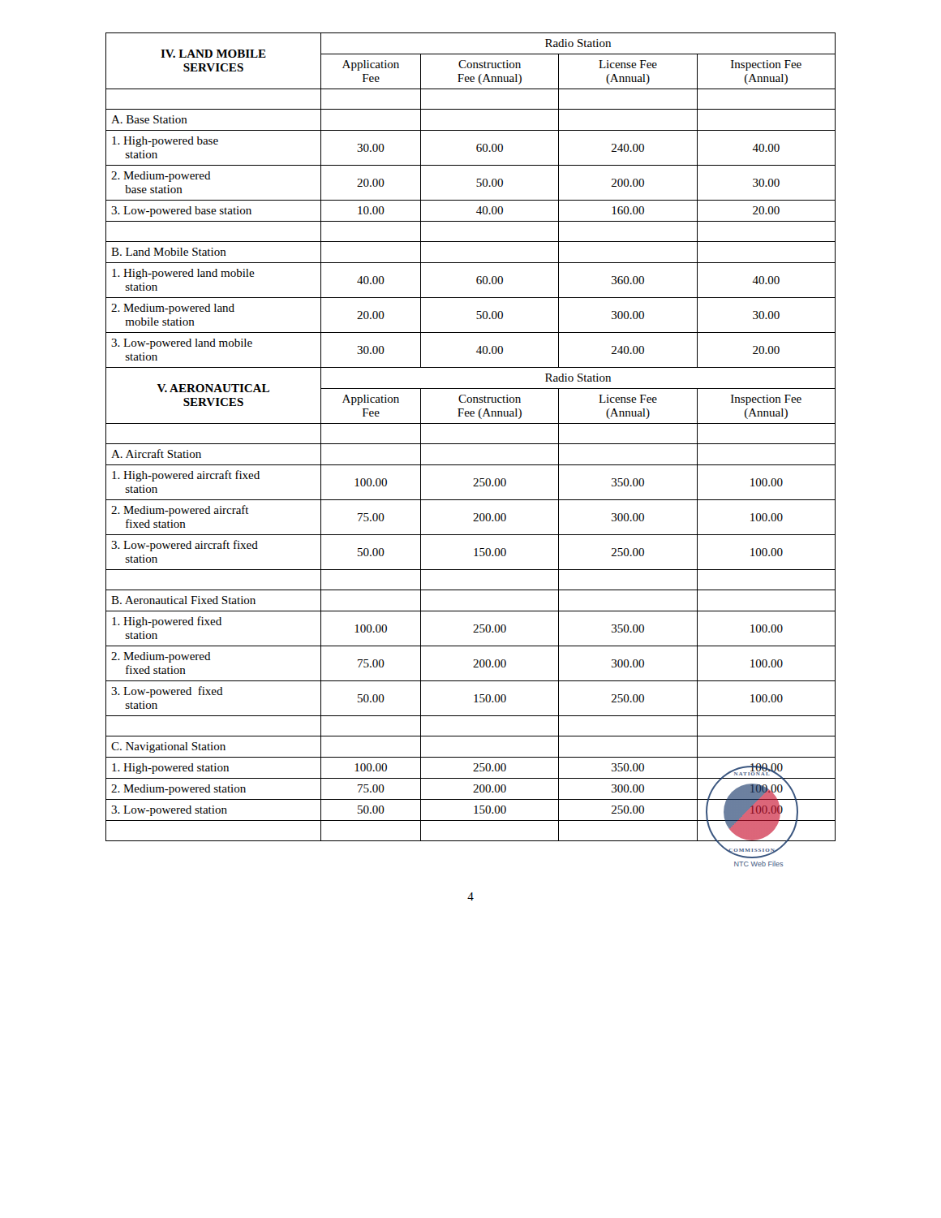| IV. LAND MOBILE SERVICES | Radio Station |
| Application Fee | Construction Fee (Annual) | License Fee (Annual) | Inspection Fee (Annual) |
| A. Base Station | | | | |
| 1. High-powered base station | 30.00 | 60.00 | 240.00 | 40.00 |
| 2. Medium-powered base station | 20.00 | 50.00 | 200.00 | 30.00 |
| 3. Low-powered base station | 10.00 | 40.00 | 160.00 | 20.00 |
| B. Land Mobile Station | | | | |
| 1. High-powered land mobile station | 40.00 | 60.00 | 360.00 | 40.00 |
| 2. Medium-powered land mobile station | 20.00 | 50.00 | 300.00 | 30.00 |
| 3. Low-powered land mobile station | 30.00 | 40.00 | 240.00 | 20.00 |
| V. AERONAUTICAL SERVICES | Radio Station |
| Application Fee | Construction Fee (Annual) | License Fee (Annual) | Inspection Fee (Annual) |
| A. Aircraft Station | | | | |
| 1. High-powered aircraft fixed station | 100.00 | 250.00 | 350.00 | 100.00 |
| 2. Medium-powered aircraft fixed station | 75.00 | 200.00 | 300.00 | 100.00 |
| 3. Low-powered aircraft fixed station | 50.00 | 150.00 | 250.00 | 100.00 |
| B. Aeronautical Fixed Station | | | | |
| 1. High-powered fixed station | 100.00 | 250.00 | 350.00 | 100.00 |
| 2. Medium-powered fixed station | 75.00 | 200.00 | 300.00 | 100.00 |
| 3. Low-powered fixed station | 50.00 | 150.00 | 250.00 | 100.00 |
| C. Navigational Station | | | | |
| 1. High-powered station | 100.00 | 250.00 | 350.00 | 100.00 |
| 2. Medium-powered station | 75.00 | 200.00 | 300.00 | 100.00 |
| 3. Low-powered station | 50.00 | 150.00 | 250.00 | 100.00 |
NATIONAL
COMMISSION
NTC Web Files
4